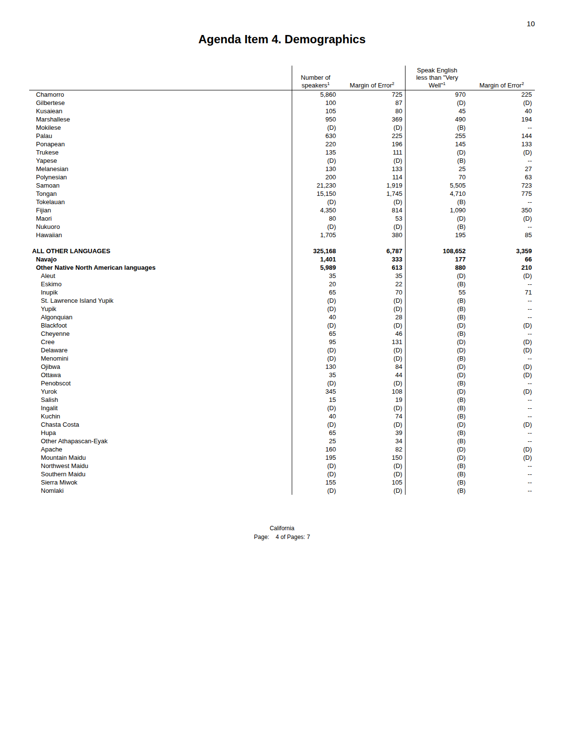10
Agenda Item 4. Demographics
| | Number of speakers 1 | Margin of Error 2 | Speak English less than "Very Well" 1 | Margin of Error 2 |
| --- | --- | --- | --- | --- |
| Chamorro | 5,860 | 725 | 970 | 225 |
| Gilbertese | 100 | 87 | (D) | (D) |
| Kusaiean | 105 | 80 | 45 | 40 |
| Marshallese | 950 | 369 | 490 | 194 |
| Mokilese | (D) | (D) | (B) | -- |
| Palau | 630 | 225 | 255 | 144 |
| Ponapean | 220 | 196 | 145 | 133 |
| Trukese | 135 | 111 | (D) | (D) |
| Yapese | (D) | (D) | (B) | -- |
| Melanesian | 130 | 133 | 25 | 27 |
| Polynesian | 200 | 114 | 70 | 63 |
| Samoan | 21,230 | 1,919 | 5,505 | 723 |
| Tongan | 15,150 | 1,745 | 4,710 | 775 |
| Tokelauan | (D) | (D) | (B) | -- |
| Fijian | 4,350 | 814 | 1,090 | 350 |
| Maori | 80 | 53 | (D) | (D) |
| Nukuoro | (D) | (D) | (B) | -- |
| Hawaiian | 1,705 | 380 | 195 | 85 |
| ALL OTHER LANGUAGES | 325,168 | 6,787 | 108,652 | 3,359 |
| Navajo | 1,401 | 333 | 177 | 66 |
| Other Native North American languages | 5,989 | 613 | 880 | 210 |
| Aleut | 35 | 35 | (D) | (D) |
| Eskimo | 20 | 22 | (B) | -- |
| Inupik | 65 | 70 | 55 | 71 |
| St. Lawrence Island Yupik | (D) | (D) | (B) | -- |
| Yupik | (D) | (D) | (B) | -- |
| Algonquian | 40 | 28 | (B) | -- |
| Blackfoot | (D) | (D) | (D) | (D) |
| Cheyenne | 65 | 46 | (B) | -- |
| Cree | 95 | 131 | (D) | (D) |
| Delaware | (D) | (D) | (D) | (D) |
| Menomini | (D) | (D) | (B) | -- |
| Ojibwa | 130 | 84 | (D) | (D) |
| Ottawa | 35 | 44 | (D) | (D) |
| Penobscot | (D) | (D) | (B) | -- |
| Yurok | 345 | 108 | (D) | (D) |
| Salish | 15 | 19 | (B) | -- |
| Ingalit | (D) | (D) | (B) | -- |
| Kuchin | 40 | 74 | (B) | -- |
| Chasta Costa | (D) | (D) | (D) | (D) |
| Hupa | 65 | 39 | (B) | -- |
| Other Athapascan-Eyak | 25 | 34 | (B) | -- |
| Apache | 160 | 82 | (D) | (D) |
| Mountain Maidu | 195 | 150 | (D) | (D) |
| Northwest Maidu | (D) | (D) | (B) | -- |
| Southern Maidu | (D) | (D) | (B) | -- |
| Sierra Miwok | 155 | 105 | (B) | -- |
| Nomlaki | (D) | (D) | (B) | -- |
California
Page: 4 of Pages: 7